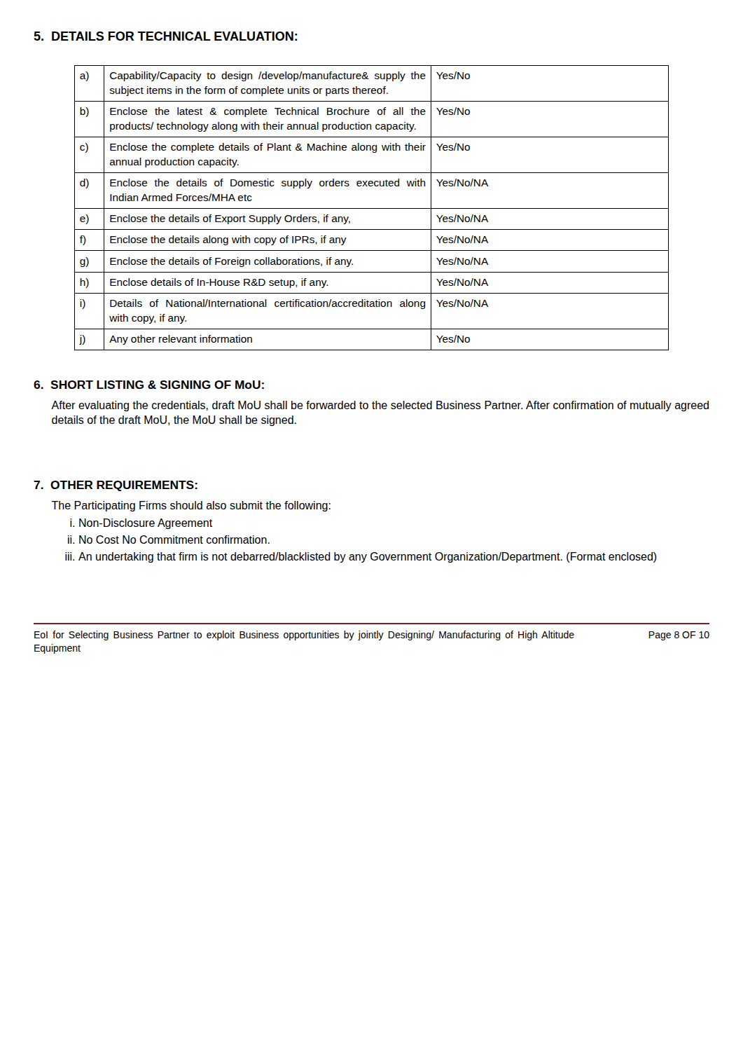5. DETAILS FOR TECHNICAL EVALUATION:
| a) | Capability/Capacity to design /develop/manufacture& supply the subject items in the form of complete units or parts thereof. | Yes/No |
| b) | Enclose the latest & complete Technical Brochure of all the products/ technology along with their annual production capacity. | Yes/No |
| c) | Enclose the complete details of Plant & Machine along with their annual production capacity. | Yes/No |
| d) | Enclose the details of Domestic supply orders executed with Indian Armed Forces/MHA etc | Yes/No/NA |
| e) | Enclose the details of Export Supply Orders, if any, | Yes/No/NA |
| f) | Enclose the details along with copy of IPRs, if any | Yes/No/NA |
| g) | Enclose the details of Foreign collaborations, if any. | Yes/No/NA |
| h) | Enclose details of In-House R&D setup, if any. | Yes/No/NA |
| i) | Details of National/International certification/accreditation along with copy, if any. | Yes/No/NA |
| j) | Any other relevant information | Yes/No |
6. SHORT LISTING & SIGNING OF MoU:
After evaluating the credentials, draft MoU shall be forwarded to the selected Business Partner. After confirmation of mutually agreed details of the draft MoU, the MoU shall be signed.
7. OTHER REQUIREMENTS:
The Participating Firms should also submit the following:
Non-Disclosure Agreement
No Cost No Commitment confirmation.
An undertaking that firm is not debarred/blacklisted by any Government Organization/Department. (Format enclosed)
EoI for Selecting Business Partner to exploit Business opportunities by jointly Designing/ Manufacturing of High Altitude Equipment
Page 8 OF 10